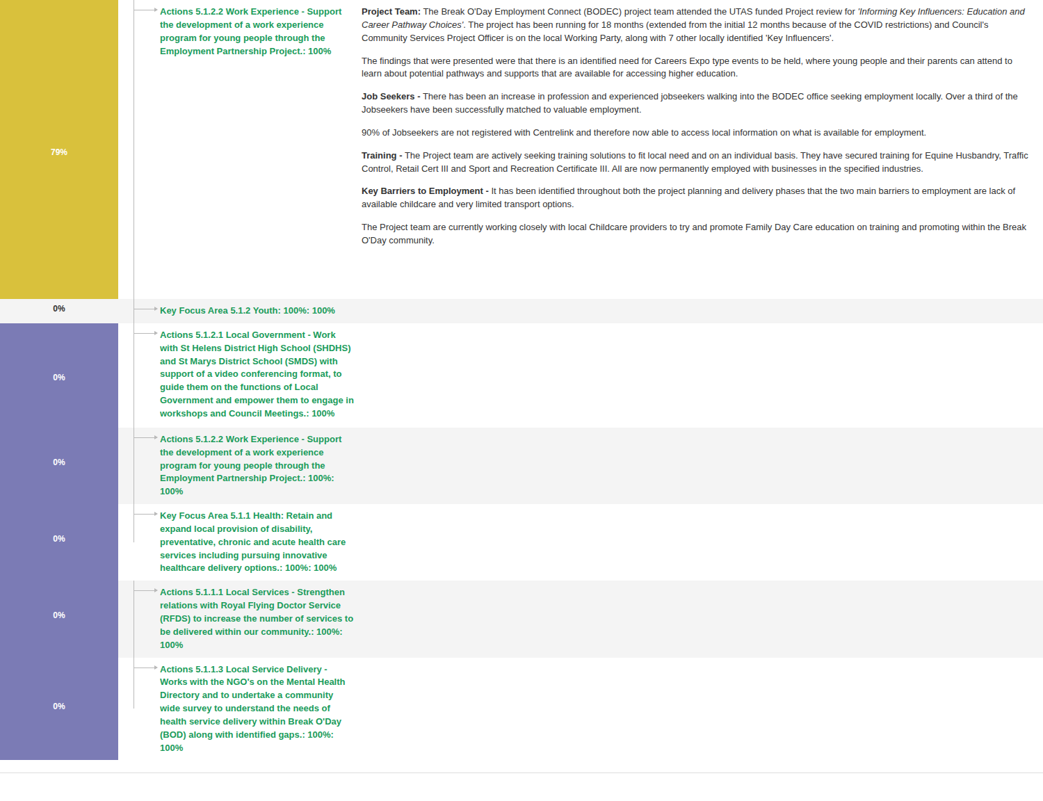| 79% | | Actions 5.1.2.2 Work Experience - Support the development of a work experience program for young people through the Employment Partnership Project.: 100% | Project Team: The Break O'Day Employment Connect (BODEC) project team attended the UTAS funded Project review for 'Informing Key Influencers: Education and Career Pathway Choices' . The project has been running for 18 months (extended from the initial 12 months because of the COVID restrictions) and Council's Community Services Project Officer is on the local Working Party, along with 7 other locally identified 'Key Influencers'. The findings that were presented were that there is an identified need for Careers Expo type events to be held, where young people and their parents can attend to learn about potential pathways and supports that are available for accessing higher education. Job Seekers - There has been an increase in profession and experienced jobseekers walking into the BODEC office seeking employment locally. Over a third of the Jobseekers have been successfully matched to valuable employment. 90% of Jobseekers are not registered with Centrelink and therefore now able to access local information on what is available for employment. Training - The Project team are actively seeking training solutions to fit local need and on an individual basis. They have secured training for Equine Husbandry, Traffic Control, Retail Cert III and Sport and Recreation Certificate III. All are now permanently employed with businesses in the specified industries. Key Barriers to Employment - It has been identified throughout both the project planning and delivery phases that the two main barriers to employment are lack of available childcare and very limited transport options. The Project team are currently working closely with local Childcare providers to try and promote Family Day Care education on training and promoting within the Break O'Day community. |
| 0% | | Key Focus Area 5.1.2 Youth: 100%: 100% | |
| 0% | | Actions 5.1.2.1 Local Government - Work with St Helens District High School (SHDHS) and St Marys District School (SMDS) with support of a video conferencing format, to guide them on the functions of Local Government and empower them to engage in workshops and Council Meetings.: 100% | |
| 0% | | Actions 5.1.2.2 Work Experience - Support the development of a work experience program for young people through the Employment Partnership Project.: 100%: 100% | |
| 0% | | Key Focus Area 5.1.1 Health: Retain and expand local provision of disability, preventative, chronic and acute health care services including pursuing innovative healthcare delivery options.: 100%: 100% | |
| 0% | | Actions 5.1.1.1 Local Services - Strengthen relations with Royal Flying Doctor Service (RFDS) to increase the number of services to be delivered within our community.: 100%: 100% | |
| 0% | | Actions 5.1.1.3 Local Service Delivery - Works with the NGO's on the Mental Health Directory and to undertake a community wide survey to understand the needs of health service delivery within Break O'Day (BOD) along with identified gaps.: 100%: 100% | |